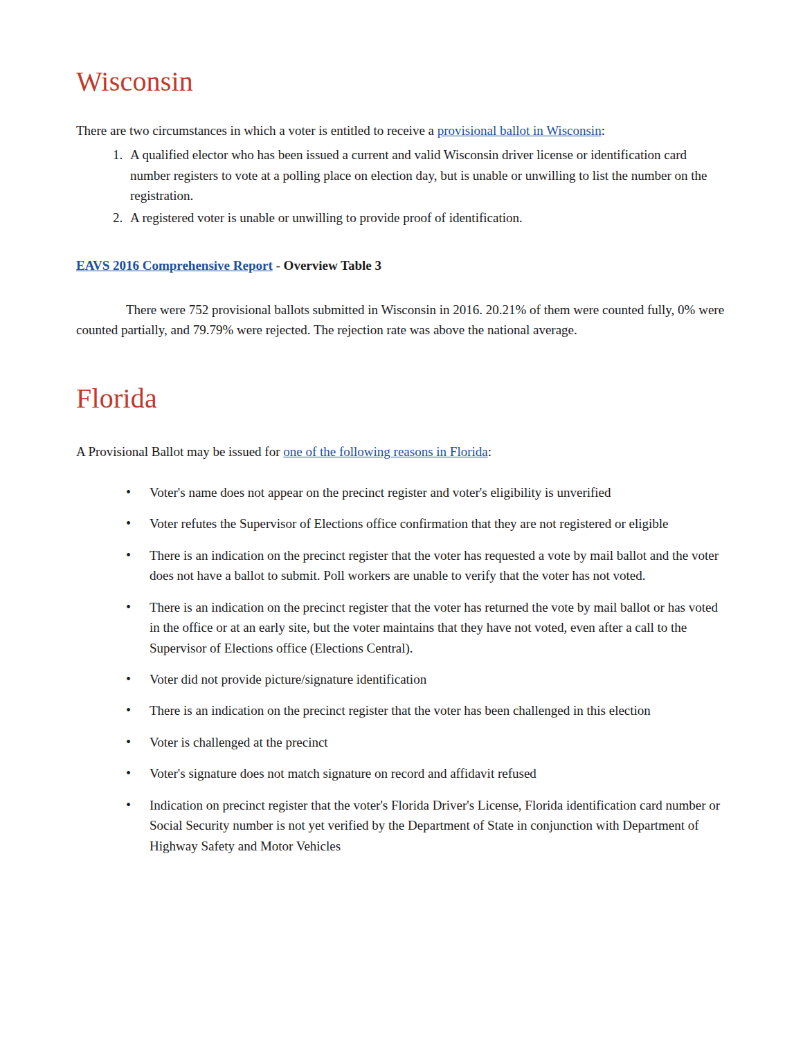Wisconsin
There are two circumstances in which a voter is entitled to receive a provisional ballot in Wisconsin:
A qualified elector who has been issued a current and valid Wisconsin driver license or identification card number registers to vote at a polling place on election day, but is unable or unwilling to list the number on the registration.
A registered voter is unable or unwilling to provide proof of identification.
EAVS 2016 Comprehensive Report - Overview Table 3
There were 752 provisional ballots submitted in Wisconsin in 2016. 20.21% of them were counted fully, 0% were counted partially, and 79.79% were rejected. The rejection rate was above the national average.
Florida
A Provisional Ballot may be issued for one of the following reasons in Florida:
Voter's name does not appear on the precinct register and voter's eligibility is unverified
Voter refutes the Supervisor of Elections office confirmation that they are not registered or eligible
There is an indication on the precinct register that the voter has requested a vote by mail ballot and the voter does not have a ballot to submit. Poll workers are unable to verify that the voter has not voted.
There is an indication on the precinct register that the voter has returned the vote by mail ballot or has voted in the office or at an early site, but the voter maintains that they have not voted, even after a call to the Supervisor of Elections office (Elections Central).
Voter did not provide picture/signature identification
There is an indication on the precinct register that the voter has been challenged in this election
Voter is challenged at the precinct
Voter's signature does not match signature on record and affidavit refused
Indication on precinct register that the voter's Florida Driver's License, Florida identification card number or Social Security number is not yet verified by the Department of State in conjunction with Department of Highway Safety and Motor Vehicles